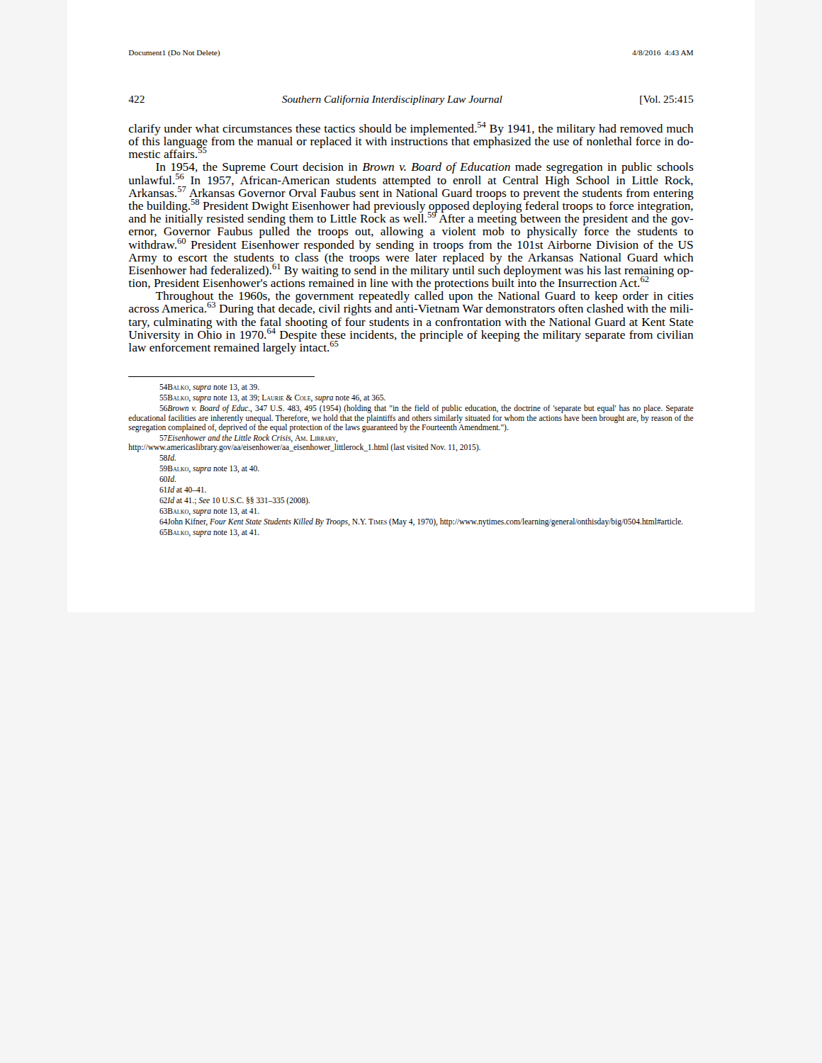Document1 (Do Not Delete) 4/8/2016 4:43 AM
422 Southern California Interdisciplinary Law Journal [Vol. 25:415
clarify under what circumstances these tactics should be implemented.54 By 1941, the military had removed much of this language from the manual or replaced it with instructions that emphasized the use of nonlethal force in domestic affairs.55
In 1954, the Supreme Court decision in Brown v. Board of Education made segregation in public schools unlawful.56 In 1957, African-American students attempted to enroll at Central High School in Little Rock, Arkansas.57 Arkansas Governor Orval Faubus sent in National Guard troops to prevent the students from entering the building.58 President Dwight Eisenhower had previously opposed deploying federal troops to force integration, and he initially resisted sending them to Little Rock as well.59 After a meeting between the president and the governor, Governor Faubus pulled the troops out, allowing a violent mob to physically force the students to withdraw.60 President Eisenhower responded by sending in troops from the 101st Airborne Division of the US Army to escort the students to class (the troops were later replaced by the Arkansas National Guard which Eisenhower had federalized).61 By waiting to send in the military until such deployment was his last remaining option, President Eisenhower's actions remained in line with the protections built into the Insurrection Act.62
Throughout the 1960s, the government repeatedly called upon the National Guard to keep order in cities across America.63 During that decade, civil rights and anti-Vietnam War demonstrators often clashed with the military, culminating with the fatal shooting of four students in a confrontation with the National Guard at Kent State University in Ohio in 1970.64 Despite these incidents, the principle of keeping the military separate from civilian law enforcement remained largely intact.65
54 Balko, supra note 13, at 39.
55 Balko, supra note 13, at 39; Laurie & Cole, supra note 46, at 365.
56 Brown v. Board of Educ., 347 U.S. 483, 495 (1954) (holding that "in the field of public education, the doctrine of 'separate but equal' has no place. Separate educational facilities are inherently unequal. Therefore, we hold that the plaintiffs and others similarly situated for whom the actions have been brought are, by reason of the segregation complained of, deprived of the equal protection of the laws guaranteed by the Fourteenth Amendment.").
57 Eisenhower and the Little Rock Crisis, Am. Library,
http://www.americaslibrary.gov/aa/eisenhower/aa_eisenhower_littlerock_1.html (last visited Nov. 11, 2015).
58 Id.
59 Balko, supra note 13, at 40.
60 Id.
61 Id at 40–41.
62 Id at 41.; See 10 U.S.C. §§ 331–335 (2008).
63 Balko, supra note 13, at 41.
64 John Kifner, Four Kent State Students Killed By Troops, N.Y. Times (May 4, 1970), http://www.nytimes.com/learning/general/onthisday/big/0504.html#article.
65 Balko, supra note 13, at 41.